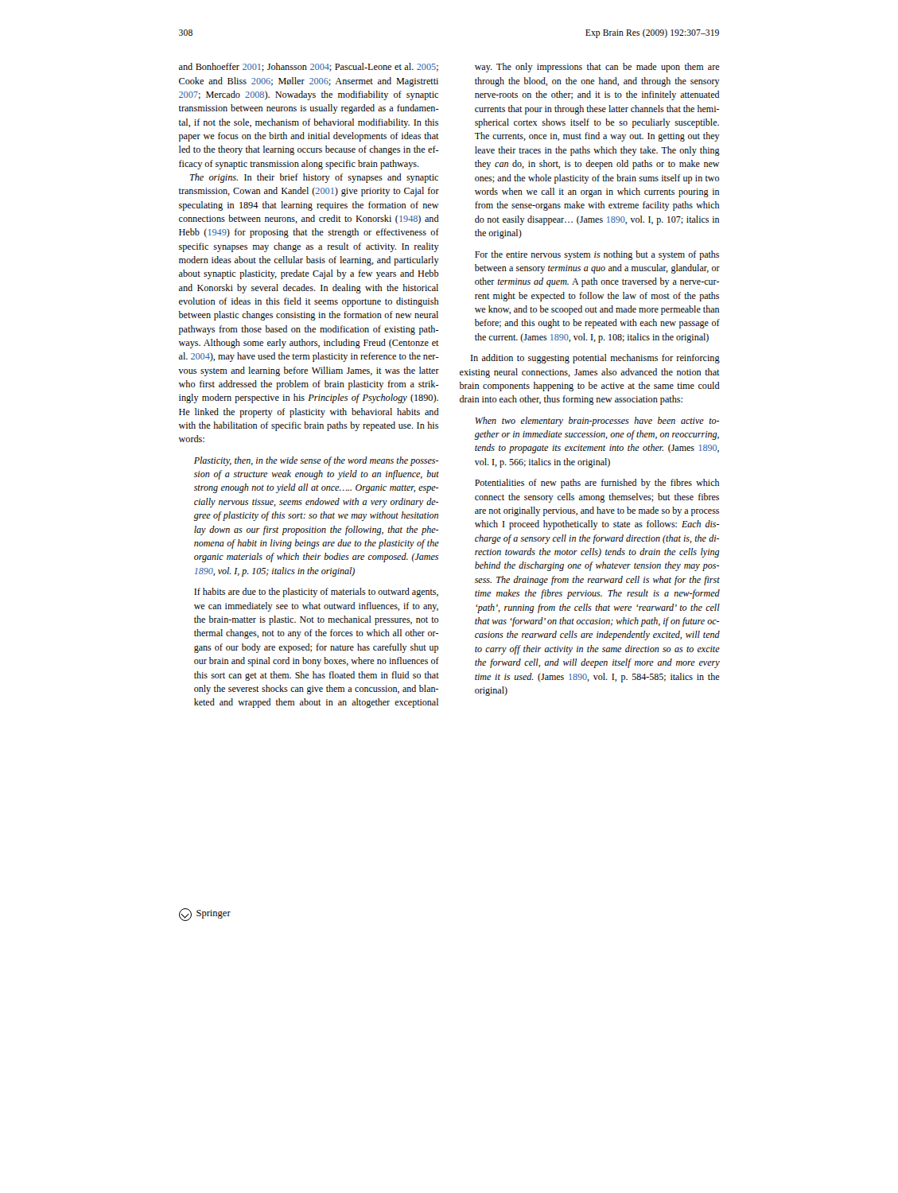308 Exp Brain Res (2009) 192:307–319
and Bonhoeffer 2001; Johansson 2004; Pascual-Leone et al. 2005; Cooke and Bliss 2006; Møller 2006; Ansermet and Magistretti 2007; Mercado 2008). Nowadays the modifiability of synaptic transmission between neurons is usually regarded as a fundamental, if not the sole, mechanism of behavioral modifiability. In this paper we focus on the birth and initial developments of ideas that led to the theory that learning occurs because of changes in the efficacy of synaptic transmission along specific brain pathways.
The origins. In their brief history of synapses and synaptic transmission, Cowan and Kandel (2001) give priority to Cajal for speculating in 1894 that learning requires the formation of new connections between neurons, and credit to Konorski (1948) and Hebb (1949) for proposing that the strength or effectiveness of specific synapses may change as a result of activity. In reality modern ideas about the cellular basis of learning, and particularly about synaptic plasticity, predate Cajal by a few years and Hebb and Konorski by several decades. In dealing with the historical evolution of ideas in this field it seems opportune to distinguish between plastic changes consisting in the formation of new neural pathways from those based on the modification of existing pathways. Although some early authors, including Freud (Centonze et al. 2004), may have used the term plasticity in reference to the nervous system and learning before William James, it was the latter who first addressed the problem of brain plasticity from a strikingly modern perspective in his Principles of Psychology (1890). He linked the property of plasticity with behavioral habits and with the habilitation of specific brain paths by repeated use. In his words:
Plasticity, then, in the wide sense of the word means the possession of a structure weak enough to yield to an influence, but strong enough not to yield all at once….. Organic matter, especially nervous tissue, seems endowed with a very ordinary degree of plasticity of this sort: so that we may without hesitation lay down as our first proposition the following, that the phenomena of habit in living beings are due to the plasticity of the organic materials of which their bodies are composed. (James 1890, vol. I, p. 105; italics in the original)
If habits are due to the plasticity of materials to outward agents, we can immediately see to what outward influences, if to any, the brain-matter is plastic. Not to mechanical pressures, not to thermal changes, not to any of the forces to which all other organs of our body are exposed; for nature has carefully shut up our brain and spinal cord in bony boxes, where no influences of this sort can get at them. She has floated them in fluid so that only the severest shocks can give them a concussion, and blanketed and wrapped them about in an altogether exceptional way. The only impressions that can be made upon them are through the blood, on the one hand, and through the sensory nerve-roots on the other; and it is to the infinitely attenuated currents that pour in through these latter channels that the hemispherical cortex shows itself to be so peculiarly susceptible. The currents, once in, must find a way out. In getting out they leave their traces in the paths which they take. The only thing they can do, in short, is to deepen old paths or to make new ones; and the whole plasticity of the brain sums itself up in two words when we call it an organ in which currents pouring in from the sense-organs make with extreme facility paths which do not easily disappear… (James 1890, vol. I, p. 107; italics in the original)
For the entire nervous system is nothing but a system of paths between a sensory terminus a quo and a muscular, glandular, or other terminus ad quem. A path once traversed by a nerve-current might be expected to follow the law of most of the paths we know, and to be scooped out and made more permeable than before; and this ought to be repeated with each new passage of the current. (James 1890, vol. I, p. 108; italics in the original)
In addition to suggesting potential mechanisms for reinforcing existing neural connections, James also advanced the notion that brain components happening to be active at the same time could drain into each other, thus forming new association paths:
When two elementary brain-processes have been active together or in immediate succession, one of them, on reoccurring, tends to propagate its excitement into the other. (James 1890, vol. I, p. 566; italics in the original)
Potentialities of new paths are furnished by the fibres which connect the sensory cells among themselves; but these fibres are not originally pervious, and have to be made so by a process which I proceed hypothetically to state as follows: Each discharge of a sensory cell in the forward direction (that is, the direction towards the motor cells) tends to drain the cells lying behind the discharging one of whatever tension they may possess. The drainage from the rearward cell is what for the first time makes the fibres pervious. The result is a new-formed ‘path’, running from the cells that were ‘rearward’ to the cell that was ‘forward’ on that occasion; which path, if on future occasions the rearward cells are independently excited, will tend to carry off their activity in the same direction so as to excite the forward cell, and will deepen itself more and more every time it is used. (James 1890, vol. I, p. 584-585; italics in the original)
Springer